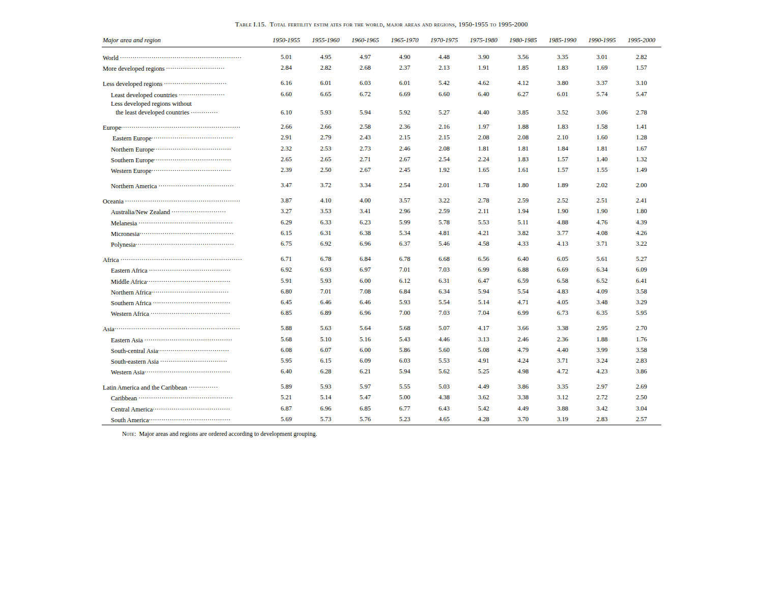Table I.15. Total fertility estim ates for the world, major areas and regions, 1950-1955 to 1995-2000
| Major area and region | 1950-1955 | 1955-1960 | 1960-1965 | 1965-1970 | 1970-1975 | 1975-1980 | 1980-1985 | 1985-1990 | 1990-1995 | 1995-2000 |
| --- | --- | --- | --- | --- | --- | --- | --- | --- | --- | --- |
| World .......................................................... | 5.01 | 4.95 | 4.97 | 4.90 | 4.48 | 3.90 | 3.56 | 3.35 | 3.01 | 2.82 |
| More developed regions ............................ | 2.84 | 2.82 | 2.68 | 2.37 | 2.13 | 1.91 | 1.85 | 1.83 | 1.69 | 1.57 |
| Less developed regions .............................. | 6.16 | 6.01 | 6.03 | 6.01 | 5.42 | 4.62 | 4.12 | 3.80 | 3.37 | 3.10 |
| Least developed countries ...................... | 6.60 | 6.65 | 6.72 | 6.69 | 6.60 | 6.40 | 6.27 | 6.01 | 5.74 | 5.47 |
| Less developed regions without the least developed countries ............. | 6.10 | 5.93 | 5.94 | 5.92 | 5.27 | 4.40 | 3.85 | 3.52 | 3.06 | 2.78 |
| Europe ......................................................... | 2.66 | 2.66 | 2.58 | 2.36 | 2.16 | 1.97 | 1.88 | 1.83 | 1.58 | 1.41 |
| Eastern Europe ....................................... | 2.91 | 2.79 | 2.43 | 2.15 | 2.15 | 2.08 | 2.08 | 2.10 | 1.60 | 1.28 |
| Northern Europe ..................................... | 2.32 | 2.53 | 2.73 | 2.46 | 2.08 | 1.81 | 1.81 | 1.84 | 1.81 | 1.67 |
| Southern Europe ..................................... | 2.65 | 2.65 | 2.71 | 2.67 | 2.54 | 2.24 | 1.83 | 1.57 | 1.40 | 1.32 |
| Western Europe ...................................... | 2.39 | 2.50 | 2.67 | 2.45 | 1.92 | 1.65 | 1.61 | 1.57 | 1.55 | 1.49 |
| Northern America .................................... | 3.47 | 3.72 | 3.34 | 2.54 | 2.01 | 1.78 | 1.80 | 1.89 | 2.02 | 2.00 |
| Oceania ....................................................... | 3.87 | 4.10 | 4.00 | 3.57 | 3.22 | 2.78 | 2.59 | 2.52 | 2.51 | 2.41 |
| Australia/New Zealand .......................... | 3.27 | 3.53 | 3.41 | 2.96 | 2.59 | 2.11 | 1.94 | 1.90 | 1.90 | 1.80 |
| Melanesia ............................................. | 6.29 | 6.33 | 6.23 | 5.99 | 5.78 | 5.53 | 5.11 | 4.88 | 4.76 | 4.39 |
| Micronesia ............................................. | 6.15 | 6.31 | 6.38 | 5.34 | 4.81 | 4.21 | 3.82 | 3.77 | 4.08 | 4.26 |
| Polynesia ............................................... | 6.75 | 6.92 | 6.96 | 6.37 | 5.46 | 4.58 | 4.33 | 4.13 | 3.71 | 3.22 |
| Africa .......................................................... | 6.71 | 6.78 | 6.84 | 6.78 | 6.68 | 6.56 | 6.40 | 6.05 | 5.61 | 5.27 |
| Eastern Africa ....................................... | 6.92 | 6.93 | 6.97 | 7.01 | 7.03 | 6.99 | 6.88 | 6.69 | 6.34 | 6.09 |
| Middle Africa ........................................ | 5.91 | 5.93 | 6.00 | 6.12 | 6.31 | 6.47 | 6.59 | 6.58 | 6.52 | 6.41 |
| Northern Africa ..................................... | 6.80 | 7.01 | 7.08 | 6.84 | 6.34 | 5.94 | 5.54 | 4.83 | 4.09 | 3.58 |
| Southern Africa ..................................... | 6.45 | 6.46 | 6.46 | 5.93 | 5.54 | 5.14 | 4.71 | 4.05 | 3.48 | 3.29 |
| Western Africa ...................................... | 6.85 | 6.89 | 6.96 | 7.00 | 7.03 | 7.04 | 6.99 | 6.73 | 6.35 | 5.95 |
| Asia ............................................................ | 5.88 | 5.63 | 5.64 | 5.68 | 5.07 | 4.17 | 3.66 | 3.38 | 2.95 | 2.70 |
| Eastern Asia .......................................... | 5.68 | 5.10 | 5.16 | 5.43 | 4.46 | 3.13 | 2.46 | 2.36 | 1.88 | 1.76 |
| South-central Asia .................................. | 6.08 | 6.07 | 6.00 | 5.86 | 5.60 | 5.08 | 4.79 | 4.40 | 3.99 | 3.58 |
| South-eastern Asia ................................ | 5.95 | 6.15 | 6.09 | 6.03 | 5.53 | 4.91 | 4.24 | 3.71 | 3.24 | 2.83 |
| Western Asia ......................................... | 6.40 | 6.28 | 6.21 | 5.94 | 5.62 | 5.25 | 4.98 | 4.72 | 4.23 | 3.86 |
| Latin America and the Caribbean .............. | 5.89 | 5.93 | 5.97 | 5.55 | 5.03 | 4.49 | 3.86 | 3.35 | 2.97 | 2.69 |
| Caribbean ............................................. | 5.21 | 5.14 | 5.47 | 5.00 | 4.38 | 3.62 | 3.38 | 3.12 | 2.72 | 2.50 |
| Central America ..................................... | 6.87 | 6.96 | 6.85 | 6.77 | 6.43 | 5.42 | 4.49 | 3.88 | 3.42 | 3.04 |
| South America ....................................... | 5.69 | 5.73 | 5.76 | 5.23 | 4.65 | 4.28 | 3.70 | 3.19 | 2.83 | 2.57 |
Note: Major areas and regions are ordered according to development grouping.